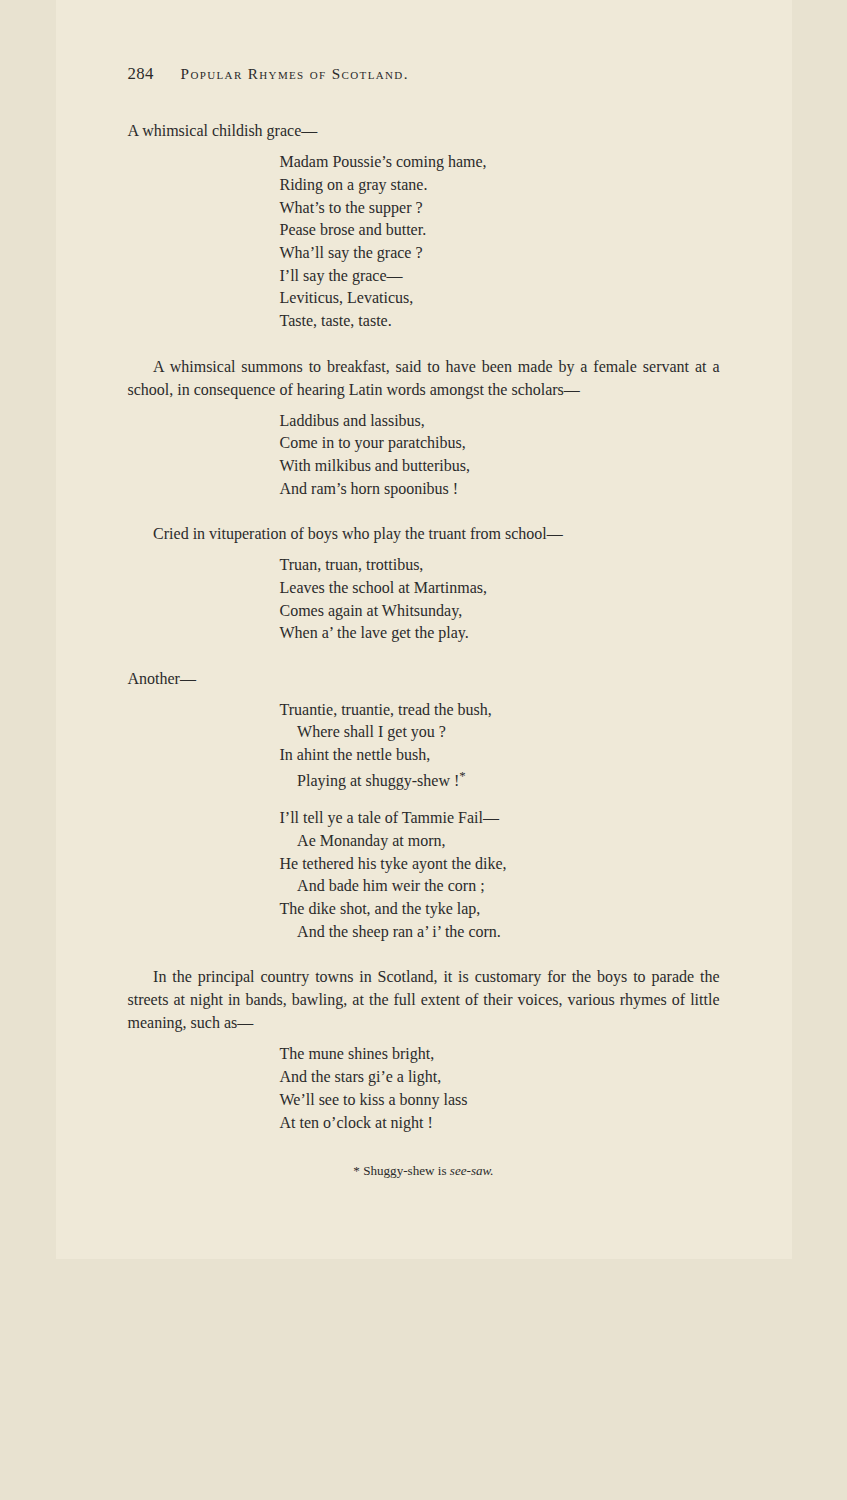284 Popular Rhymes of Scotland.
A whimsical childish grace—
Madam Poussie’s coming hame,
Riding on a gray stane.
What’s to the supper ?
Pease brose and butter.
Wha’ll say the grace ?
I’ll say the grace—
Leviticus, Levaticus,
Taste, taste, taste.
A whimsical summons to breakfast, said to have been made by a female servant at a school, in consequence of hearing Latin words amongst the scholars—
Laddibus and lassibus,
Come in to your paratchibus,
With milkibus and butteribus,
And ram’s horn spoonibus !
Cried in vituperation of boys who play the truant from school—
Truan, truan, trottibus,
Leaves the school at Martinmas,
Comes again at Whitsunday,
When a’ the lave get the play.
Another—
Truantie, truantie, tread the bush,
Where shall I get you ?
In ahint the nettle bush,
Playing at shuggy-shew !*
I’ll tell ye a tale of Tammie Fail—
Ae Monanday at morn,
He tethered his tyke ayont the dike,
And bade him weir the corn ;
The dike shot, and the tyke lap,
And the sheep ran a’ i’ the corn.
In the principal country towns in Scotland, it is customary for the boys to parade the streets at night in bands, bawling, at the full extent of their voices, various rhymes of little meaning, such as—
The mune shines bright,
And the stars gi’e a light,
We’ll see to kiss a bonny lass
At ten o’clock at night !
* Shuggy-shew is see-saw.